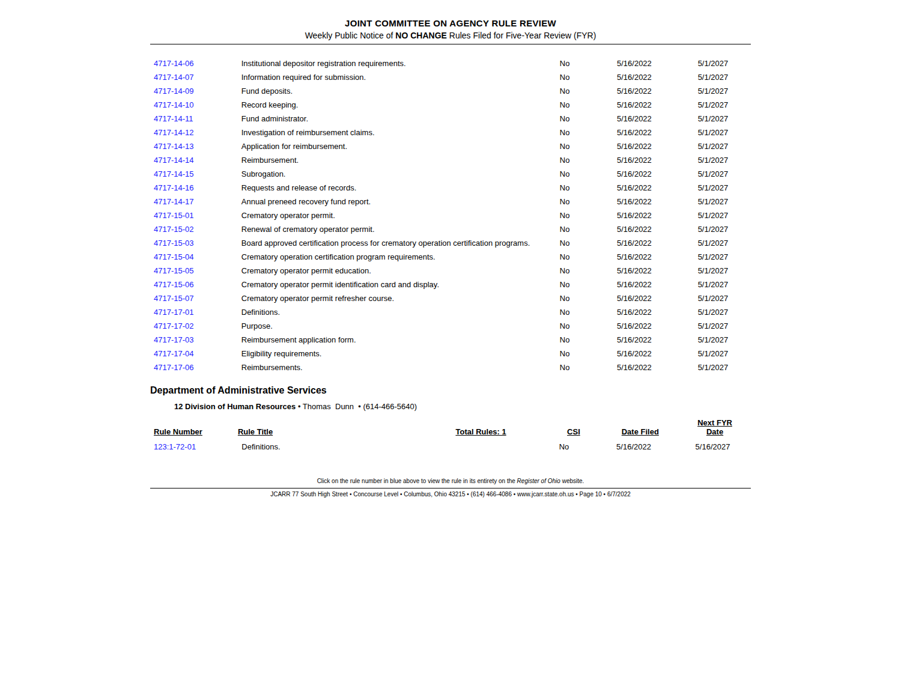JOINT COMMITTEE ON AGENCY RULE REVIEW
Weekly Public Notice of NO CHANGE Rules Filed for Five-Year Review (FYR)
| 4717-14-06 | Institutional depositor registration requirements. | No | 5/16/2022 | 5/1/2027 |
| 4717-14-07 | Information required for submission. | No | 5/16/2022 | 5/1/2027 |
| 4717-14-09 | Fund deposits. | No | 5/16/2022 | 5/1/2027 |
| 4717-14-10 | Record keeping. | No | 5/16/2022 | 5/1/2027 |
| 4717-14-11 | Fund administrator. | No | 5/16/2022 | 5/1/2027 |
| 4717-14-12 | Investigation of reimbursement claims. | No | 5/16/2022 | 5/1/2027 |
| 4717-14-13 | Application for reimbursement. | No | 5/16/2022 | 5/1/2027 |
| 4717-14-14 | Reimbursement. | No | 5/16/2022 | 5/1/2027 |
| 4717-14-15 | Subrogation. | No | 5/16/2022 | 5/1/2027 |
| 4717-14-16 | Requests and release of records. | No | 5/16/2022 | 5/1/2027 |
| 4717-14-17 | Annual preneed recovery fund report. | No | 5/16/2022 | 5/1/2027 |
| 4717-15-01 | Crematory operator permit. | No | 5/16/2022 | 5/1/2027 |
| 4717-15-02 | Renewal of crematory operator permit. | No | 5/16/2022 | 5/1/2027 |
| 4717-15-03 | Board approved certification process for crematory operation certification programs. | No | 5/16/2022 | 5/1/2027 |
| 4717-15-04 | Crematory operation certification program requirements. | No | 5/16/2022 | 5/1/2027 |
| 4717-15-05 | Crematory operator permit education. | No | 5/16/2022 | 5/1/2027 |
| 4717-15-06 | Crematory operator permit identification card and display. | No | 5/16/2022 | 5/1/2027 |
| 4717-15-07 | Crematory operator permit refresher course. | No | 5/16/2022 | 5/1/2027 |
| 4717-17-01 | Definitions. | No | 5/16/2022 | 5/1/2027 |
| 4717-17-02 | Purpose. | No | 5/16/2022 | 5/1/2027 |
| 4717-17-03 | Reimbursement application form. | No | 5/16/2022 | 5/1/2027 |
| 4717-17-04 | Eligibility requirements. | No | 5/16/2022 | 5/1/2027 |
| 4717-17-06 | Reimbursements. | No | 5/16/2022 | 5/1/2027 |
Department of Administrative Services
12 Division of Human Resources • Thomas Dunn • (614-466-5640)
| Rule Number | Rule Title | Total Rules: 1 | CSI | Date Filed | Next FYR Date |
| 123:1-72-01 | Definitions. | No | 5/16/2022 | 5/16/2027 |
Click on the rule number in blue above to view the rule in its entirety on the Register of Ohio website.
JCARR 77 South High Street • Concourse Level • Columbus, Ohio 43215 • (614) 466-4086 • www.jcarr.state.oh.us • Page 10 • 6/7/2022